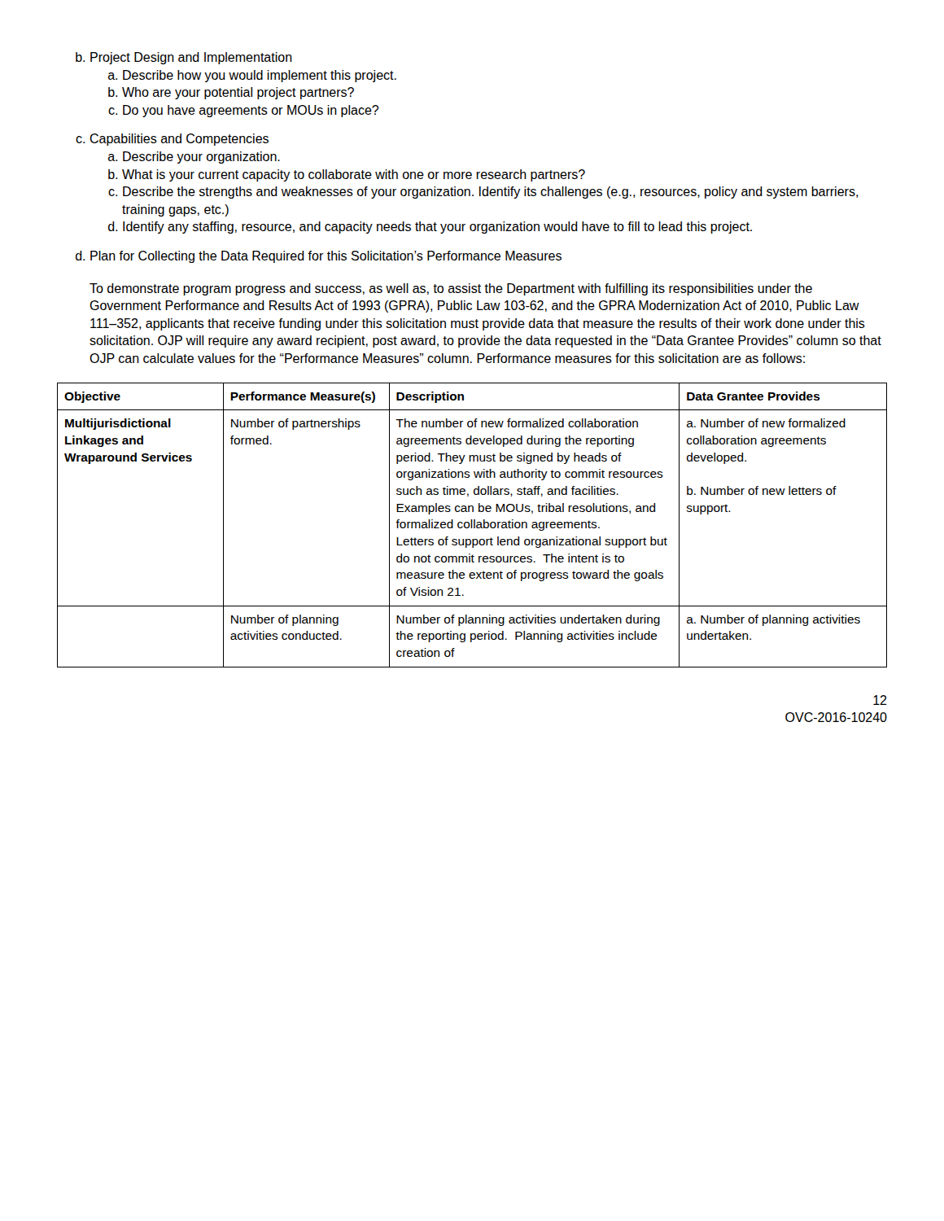Project Design and Implementation
Describe how you would implement this project.
Who are your potential project partners?
Do you have agreements or MOUs in place?
Capabilities and Competencies
Describe your organization.
What is your current capacity to collaborate with one or more research partners?
Describe the strengths and weaknesses of your organization. Identify its challenges (e.g., resources, policy and system barriers, training gaps, etc.)
Identify any staffing, resource, and capacity needs that your organization would have to fill to lead this project.
Plan for Collecting the Data Required for this Solicitation’s Performance Measures
To demonstrate program progress and success, as well as, to assist the Department with fulfilling its responsibilities under the Government Performance and Results Act of 1993 (GPRA), Public Law 103-62, and the GPRA Modernization Act of 2010, Public Law 111–352, applicants that receive funding under this solicitation must provide data that measure the results of their work done under this solicitation. OJP will require any award recipient, post award, to provide the data requested in the “Data Grantee Provides” column so that OJP can calculate values for the “Performance Measures” column. Performance measures for this solicitation are as follows:
| Objective | Performance Measure(s) | Description | Data Grantee Provides |
| --- | --- | --- | --- |
| Multijurisdictional Linkages and Wraparound Services | Number of partnerships formed. | The number of new formalized collaboration agreements developed during the reporting period. They must be signed by heads of organizations with authority to commit resources such as time, dollars, staff, and facilities. Examples can be MOUs, tribal resolutions, and formalized collaboration agreements. Letters of support lend organizational support but do not commit resources. The intent is to measure the extent of progress toward the goals of Vision 21. | a. Number of new formalized collaboration agreements developed. b. Number of new letters of support. |
| | Number of planning activities conducted. | Number of planning activities undertaken during the reporting period. Planning activities include creation of | a. Number of planning activities undertaken. |
12 OVC-2016-10240